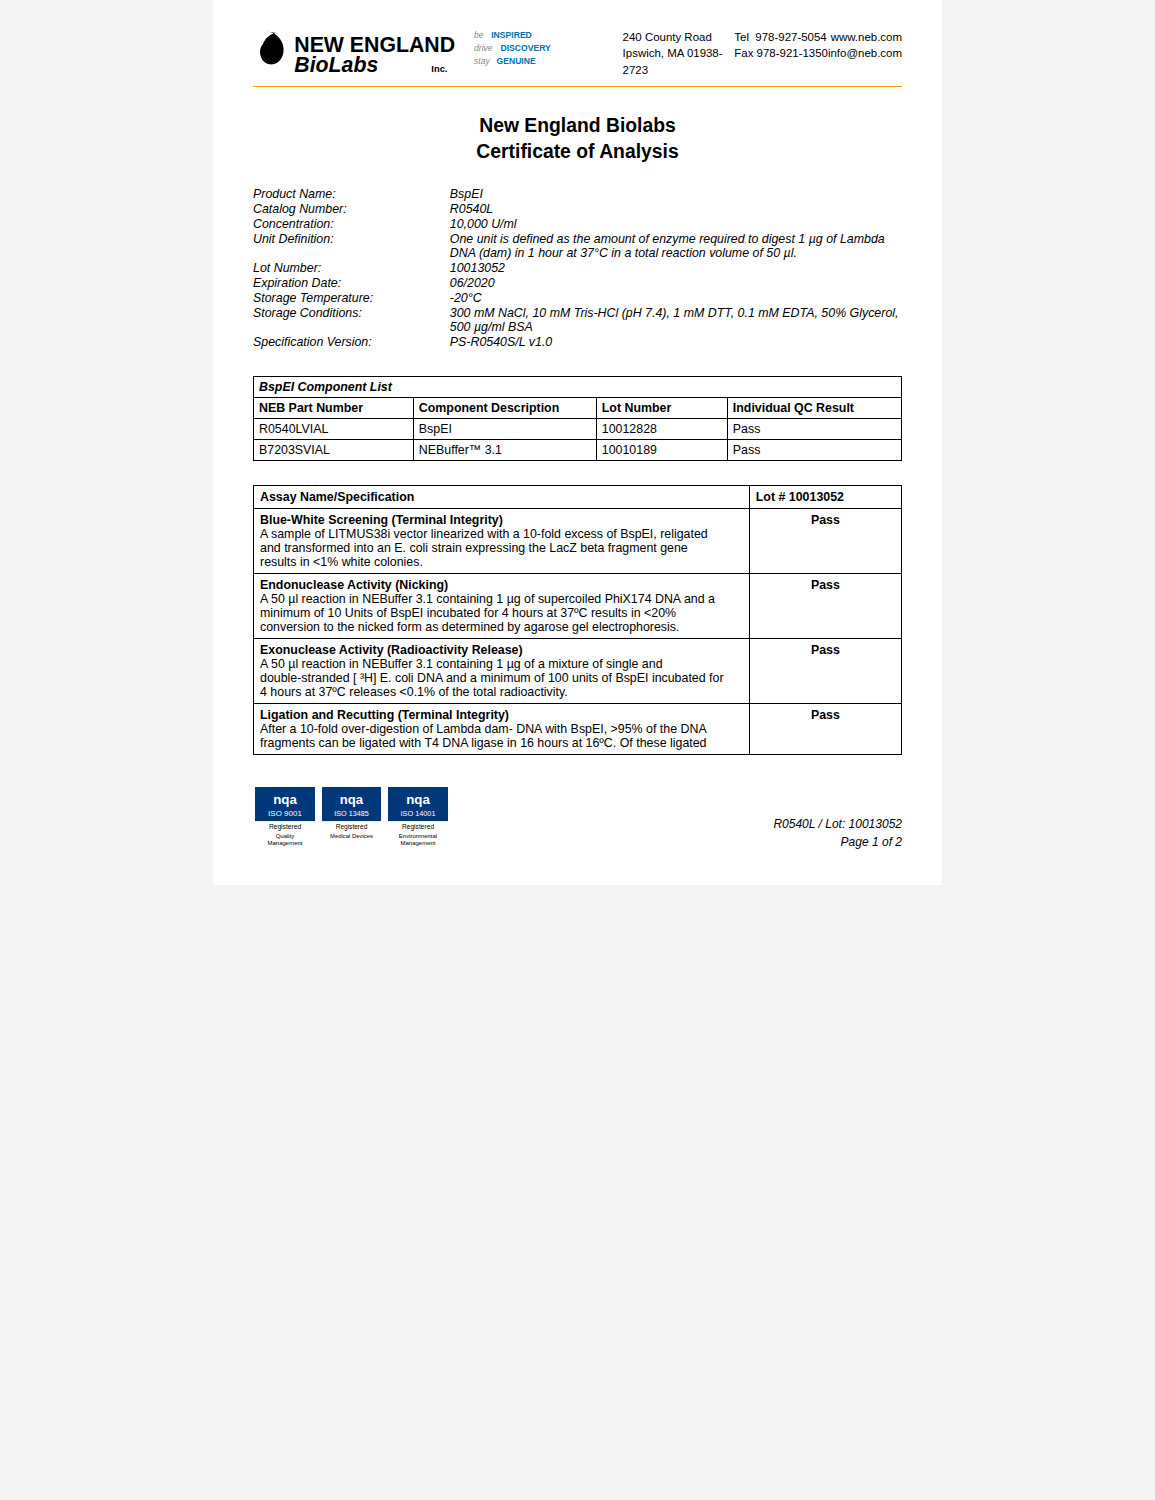| | | 240 County Road Ipswich, MA 01938-2723 | Tel 978-927-5054 Fax 978-921-1350 | www.neb.com info@neb.com |
New England Biolabs
Certificate of Analysis
| Product Name: | BspEI |
| Catalog Number: | R0540L |
| Concentration: | 10,000 U/ml |
| Unit Definition: | One unit is defined as the amount of enzyme required to digest 1 µg of Lambda DNA (dam) in 1 hour at 37°C in a total reaction volume of 50 µl. |
| Lot Number: | 10013052 |
| Expiration Date: | 06/2020 |
| Storage Temperature: | -20°C |
| Storage Conditions: | 300 mM NaCl, 10 mM Tris-HCl (pH 7.4), 1 mM DTT, 0.1 mM EDTA, 50% Glycerol, 500 µg/ml BSA |
| Specification Version: | PS-R0540S/L v1.0 |
| BspEI Component List |
| --- |
| NEB Part Number | Component Description | Lot Number | Individual QC Result |
| R0540LVIAL | BspEI | 10012828 | Pass |
| B7203SVIAL | NEBuffer™ 3.1 | 10010189 | Pass |
| Assay Name/Specification | Lot # 10013052 |
| --- | --- |
| Blue-White Screening (Terminal Integrity) A sample of LITMUS38i vector linearized with a 10-fold excess of BspEI, religated and transformed into an E. coli strain expressing the LacZ beta fragment gene results in <1% white colonies. | Pass |
| Endonuclease Activity (Nicking) A 50 µl reaction in NEBuffer 3.1 containing 1 µg of supercoiled PhiX174 DNA and a minimum of 10 Units of BspEI incubated for 4 hours at 37ºC results in <20% conversion to the nicked form as determined by agarose gel electrophoresis. | Pass |
| Exonuclease Activity (Radioactivity Release) A 50 µl reaction in NEBuffer 3.1 containing 1 µg of a mixture of single and double-stranded [ ³H] E. coli DNA and a minimum of 100 units of BspEI incubated for 4 hours at 37ºC releases <0.1% of the total radioactivity. | Pass |
| Ligation and Recutting (Terminal Integrity) After a 10-fold over-digestion of Lambda dam- DNA with BspEI, >95% of the DNA fragments can be ligated with T4 DNA ligase in 16 hours at 16ºC. Of these ligated | Pass |
| | R0540L / Lot: 10013052 Page 1 of 2 |